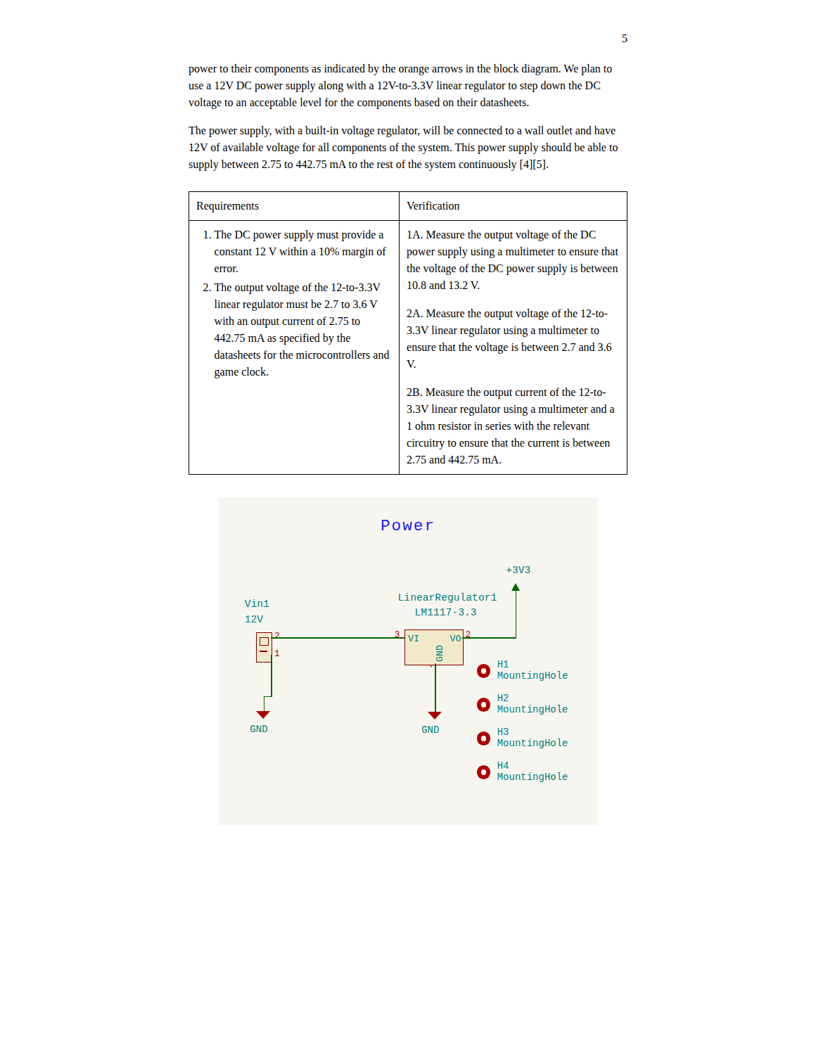5
power to their components as indicated by the orange arrows in the block diagram. We plan to use a 12V DC power supply along with a 12V-to-3.3V linear regulator to step down the DC voltage to an acceptable level for the components based on their datasheets.
The power supply, with a built-in voltage regulator, will be connected to a wall outlet and have 12V of available voltage for all components of the system. This power supply should be able to supply between 2.75 to 442.75 mA to the rest of the system continuously [4][5].
| Requirements | Verification |
| --- | --- |
| The DC power supply must provide a constant 12 V within a 10% margin of error. The output voltage of the 12-to-3.3V linear regulator must be 2.7 to 3.6 V with an output current of 2.75 to 442.75 mA as specified by the datasheets for the microcontrollers and game clock. | 1A. Measure the output voltage of the DC power supply using a multimeter to ensure that the voltage of the DC power supply is between 10.8 and 13.2 V. 2A. Measure the output voltage of the 12-to-3.3V linear regulator using a multimeter to ensure that the voltage is between 2.7 and 3.6 V. 2B. Measure the output current of the 12-to-3.3V linear regulator using a multimeter and a 1 ohm resistor in series with the relevant circuitry to ensure that the current is between 2.75 and 442.75 mA. |
Power
+3V3
Vin1
12V
LinearRegulator1
LM1117-3.3
2
1
VI
VO
3
2
GND
1
GND
GND
H1
MountingHole
H2
MountingHole
H3
MountingHole
H4
MountingHole